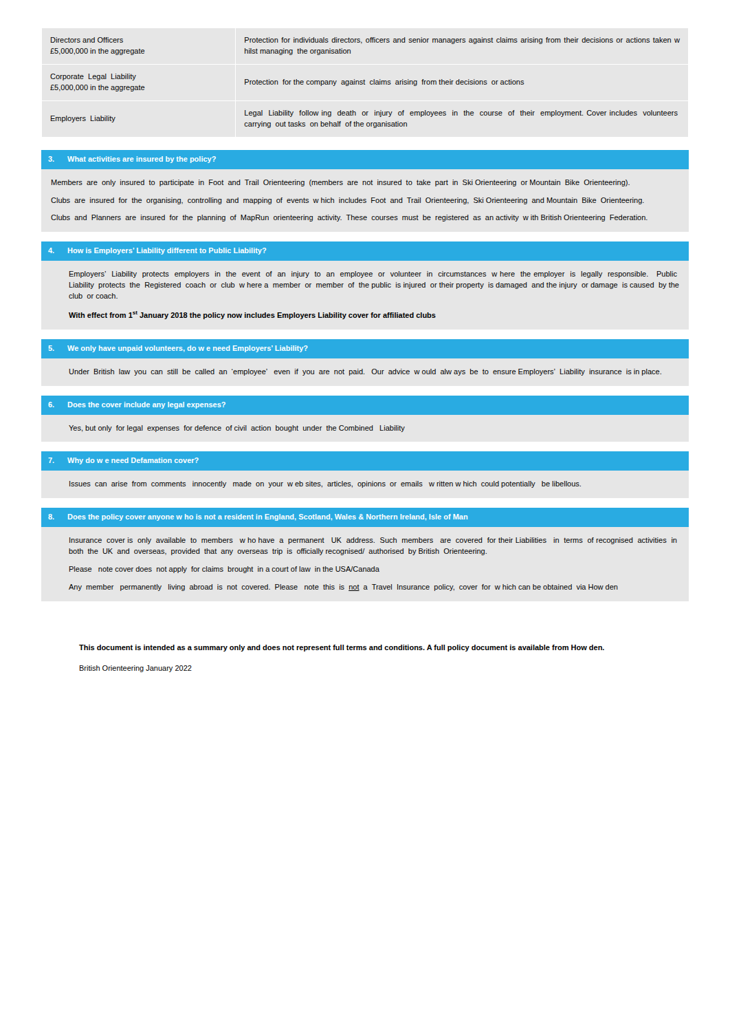| Directors and Officers £5,000,000 in the aggregate | Protection for individuals directors, officers and senior managers against claims arising from their decisions or actions taken w hilst managing the organisation |
| Corporate Legal Liability £5,000,000 in the aggregate | Protection for the company against claims arising from their decisions or actions |
| Employers Liability | Legal Liability follow ing death or injury of employees in the course of their employment. Cover includes volunteers carrying out tasks on behalf of the organisation |
3. What activities are insured by the policy?
Members are only insured to participate in Foot and Trail Orienteering (members are not insured to take part in Ski Orienteering or Mountain Bike Orienteering).
Clubs are insured for the organising, controlling and mapping of events w hich includes Foot and Trail Orienteering, Ski Orienteering and Mountain Bike Orienteering.
Clubs and Planners are insured for the planning of MapRun orienteering activity. These courses must be registered as an activity w ith British Orienteering Federation.
4. How is Employers’ Liability different to Public Liability?
Employers’ Liability protects employers in the event of an injury to an employee or volunteer in circumstances w here the employer is legally responsible. Public Liability protects the Registered coach or club w here a member or member of the public is injured or their property is damaged and the injury or damage is caused by the club or coach.
With effect from 1st January 2018 the policy now includes Employers Liability cover for affiliated clubs
5. We only have unpaid volunteers, do w e need Employers’ Liability?
Under British law you can still be called an ‘employee’ even if you are not paid. Our advice w ould alw ays be to ensure Employers’ Liability insurance is in place.
6. Does the cover include any legal expenses?
Yes, but only for legal expenses for defence of civil action bought under the Combined Liability
7. Why do w e need Defamation cover?
Issues can arise from comments innocently made on your w eb sites, articles, opinions or emails w ritten w hich could potentially be libellous.
8. Does the policy cover anyone w ho is not a resident in England, Scotland, Wales & Northern Ireland, Isle of Man
Insurance cover is only available to members w ho have a permanent UK address. Such members are covered for their Liabilities in terms of recognised activities in both the UK and overseas, provided that any overseas trip is officially recognised/ authorised by British Orienteering.
Please note cover does not apply for claims brought in a court of law in the USA/Canada
Any member permanently living abroad is not covered. Please note this is not a Travel Insurance policy, cover for w hich can be obtained via How den
This document is intended as a summary only and does not represent full terms and conditions. A full policy document is available from How den.
British Orienteering January 2022